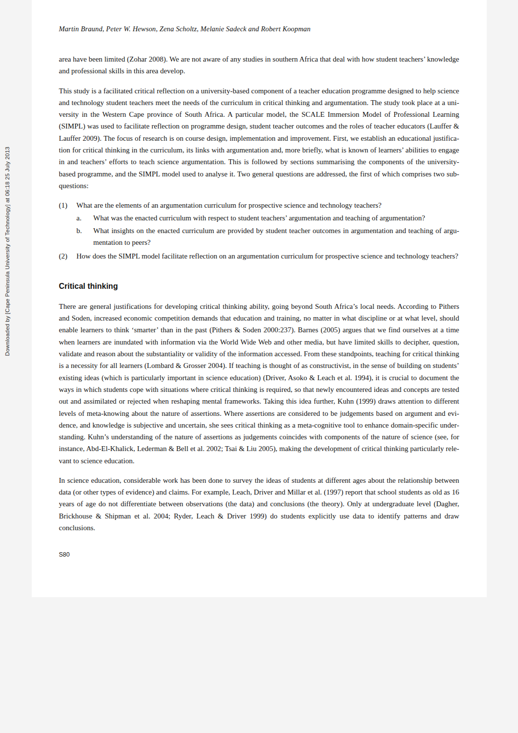Downloaded by [Cape Peninsula University of Technology] at 06:18 25 July 2013
Martin Braund, Peter W. Hewson, Zena Scholtz, Melanie Sadeck and Robert Koopman
area have been limited (Zohar 2008). We are not aware of any studies in southern Africa that deal with how student teachers’ knowledge and professional skills in this area develop.
This study is a facilitated critical reflection on a university-based component of a teacher education programme designed to help science and technology student teachers meet the needs of the curriculum in critical thinking and argumentation. The study took place at a university in the Western Cape province of South Africa. A particular model, the SCALE Immersion Model of Professional Learning (SIMPL) was used to facilitate reflection on programme design, student teacher outcomes and the roles of teacher educators (Lauffer & Lauffer 2009). The focus of research is on course design, implementation and improvement. First, we establish an educational justification for critical thinking in the curriculum, its links with argumentation and, more briefly, what is known of learners’ abilities to engage in and teachers’ efforts to teach science argumentation. This is followed by sections summarising the components of the university-based programme, and the SIMPL model used to analyse it. Two general questions are addressed, the first of which comprises two sub-questions:
(1) What are the elements of an argumentation curriculum for prospective science and technology teachers?
a. What was the enacted curriculum with respect to student teachers’ argumentation and teaching of argumentation?
b. What insights on the enacted curriculum are provided by student teacher outcomes in argumentation and teaching of argumentation to peers?
(2) How does the SIMPL model facilitate reflection on an argumentation curriculum for prospective science and technology teachers?
Critical thinking
There are general justifications for developing critical thinking ability, going beyond South Africa’s local needs. According to Pithers and Soden, increased economic competition demands that education and training, no matter in what discipline or at what level, should enable learners to think ‘smarter’ than in the past (Pithers & Soden 2000:237). Barnes (2005) argues that we find ourselves at a time when learners are inundated with information via the World Wide Web and other media, but have limited skills to decipher, question, validate and reason about the substantiality or validity of the information accessed. From these standpoints, teaching for critical thinking is a necessity for all learners (Lombard & Grosser 2004). If teaching is thought of as constructivist, in the sense of building on students’ existing ideas (which is particularly important in science education) (Driver, Asoko & Leach et al. 1994), it is crucial to document the ways in which students cope with situations where critical thinking is required, so that newly encountered ideas and concepts are tested out and assimilated or rejected when reshaping mental frameworks. Taking this idea further, Kuhn (1999) draws attention to different levels of meta-knowing about the nature of assertions. Where assertions are considered to be judgements based on argument and evidence, and knowledge is subjective and uncertain, she sees critical thinking as a meta-cognitive tool to enhance domain-specific understanding. Kuhn’s understanding of the nature of assertions as judgements coincides with components of the nature of science (see, for instance, Abd-El-Khalick, Lederman & Bell et al. 2002; Tsai & Liu 2005), making the development of critical thinking particularly relevant to science education.
In science education, considerable work has been done to survey the ideas of students at different ages about the relationship between data (or other types of evidence) and claims. For example, Leach, Driver and Millar et al. (1997) report that school students as old as 16 years of age do not differentiate between observations (the data) and conclusions (the theory). Only at undergraduate level (Dagher, Brickhouse & Shipman et al. 2004; Ryder, Leach & Driver 1999) do students explicitly use data to identify patterns and draw conclusions.
S80